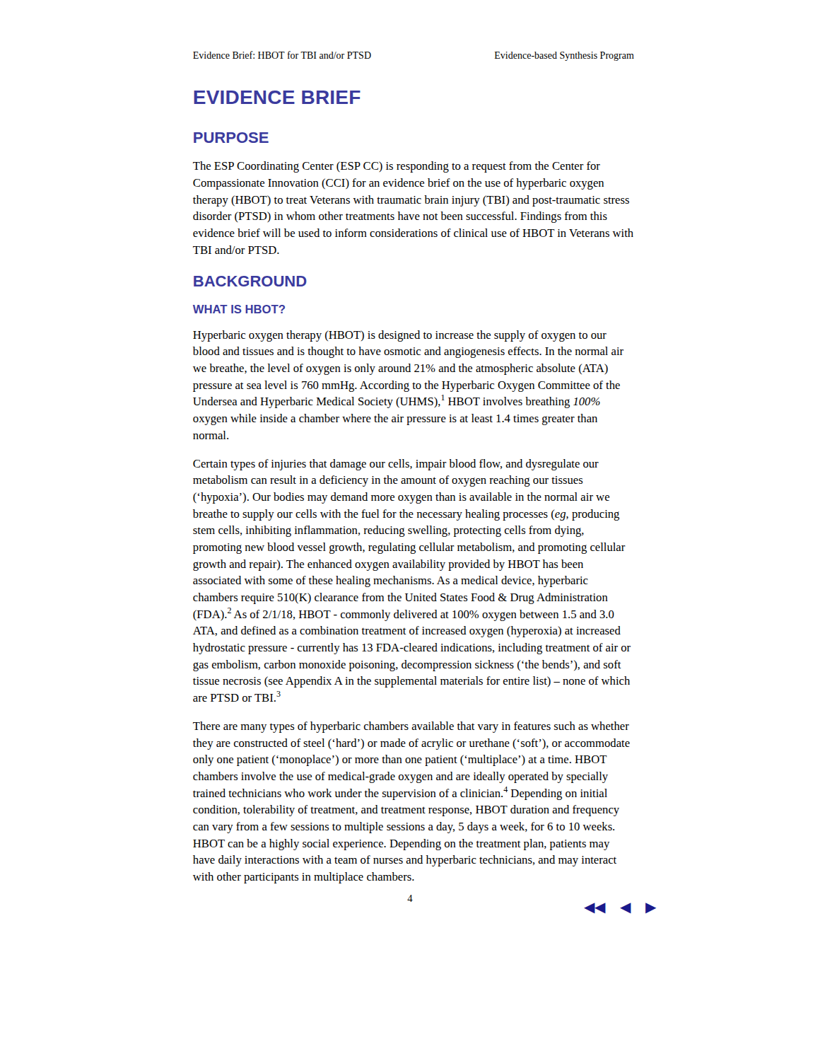Evidence Brief: HBOT for TBI and/or PTSD Evidence-based Synthesis Program
EVIDENCE BRIEF
PURPOSE
The ESP Coordinating Center (ESP CC) is responding to a request from the Center for Compassionate Innovation (CCI) for an evidence brief on the use of hyperbaric oxygen therapy (HBOT) to treat Veterans with traumatic brain injury (TBI) and post-traumatic stress disorder (PTSD) in whom other treatments have not been successful. Findings from this evidence brief will be used to inform considerations of clinical use of HBOT in Veterans with TBI and/or PTSD.
BACKGROUND
WHAT IS HBOT?
Hyperbaric oxygen therapy (HBOT) is designed to increase the supply of oxygen to our blood and tissues and is thought to have osmotic and angiogenesis effects. In the normal air we breathe, the level of oxygen is only around 21% and the atmospheric absolute (ATA) pressure at sea level is 760 mmHg. According to the Hyperbaric Oxygen Committee of the Undersea and Hyperbaric Medical Society (UHMS),1 HBOT involves breathing 100% oxygen while inside a chamber where the air pressure is at least 1.4 times greater than normal.
Certain types of injuries that damage our cells, impair blood flow, and dysregulate our metabolism can result in a deficiency in the amount of oxygen reaching our tissues (‘hypoxia’). Our bodies may demand more oxygen than is available in the normal air we breathe to supply our cells with the fuel for the necessary healing processes (eg, producing stem cells, inhibiting inflammation, reducing swelling, protecting cells from dying, promoting new blood vessel growth, regulating cellular metabolism, and promoting cellular growth and repair). The enhanced oxygen availability provided by HBOT has been associated with some of these healing mechanisms. As a medical device, hyperbaric chambers require 510(K) clearance from the United States Food & Drug Administration (FDA).2 As of 2/1/18, HBOT - commonly delivered at 100% oxygen between 1.5 and 3.0 ATA, and defined as a combination treatment of increased oxygen (hyperoxia) at increased hydrostatic pressure - currently has 13 FDA-cleared indications, including treatment of air or gas embolism, carbon monoxide poisoning, decompression sickness (‘the bends’), and soft tissue necrosis (see Appendix A in the supplemental materials for entire list) – none of which are PTSD or TBI.3
There are many types of hyperbaric chambers available that vary in features such as whether they are constructed of steel (‘hard’) or made of acrylic or urethane (‘soft’), or accommodate only one patient (‘monoplace’) or more than one patient (‘multiplace’) at a time. HBOT chambers involve the use of medical-grade oxygen and are ideally operated by specially trained technicians who work under the supervision of a clinician.4 Depending on initial condition, tolerability of treatment, and treatment response, HBOT duration and frequency can vary from a few sessions to multiple sessions a day, 5 days a week, for 6 to 10 weeks. HBOT can be a highly social experience. Depending on the treatment plan, patients may have daily interactions with a team of nurses and hyperbaric technicians, and may interact with other participants in multiplace chambers.
4
◀◀ ◀ ▶